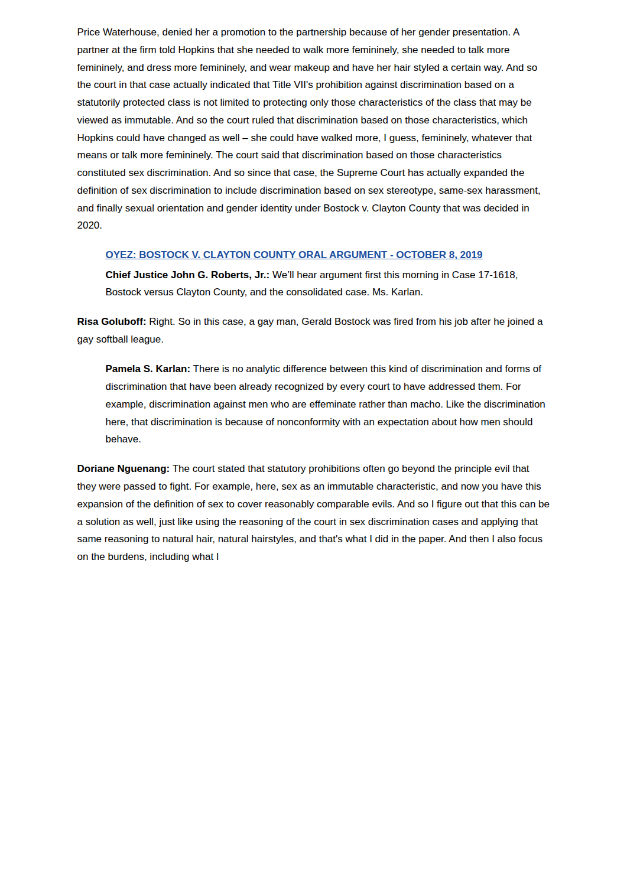Price Waterhouse, denied her a promotion to the partnership because of her gender presentation. A partner at the firm told Hopkins that she needed to walk more femininely, she needed to talk more femininely, and dress more femininely, and wear makeup and have her hair styled a certain way. And so the court in that case actually indicated that Title VII's prohibition against discrimination based on a statutorily protected class is not limited to protecting only those characteristics of the class that may be viewed as immutable. And so the court ruled that discrimination based on those characteristics, which Hopkins could have changed as well – she could have walked more, I guess, femininely, whatever that means or talk more femininely. The court said that discrimination based on those characteristics constituted sex discrimination. And so since that case, the Supreme Court has actually expanded the definition of sex discrimination to include discrimination based on sex stereotype, same-sex harassment, and finally sexual orientation and gender identity under Bostock v. Clayton County that was decided in 2020.
Oyez: Bostock v. Clayton County Oral Argument - October 8, 2019 Chief Justice John G. Roberts, Jr.: We’ll hear argument first this morning in Case 17-1618, Bostock versus Clayton County, and the consolidated case. Ms. Karlan.
Risa Goluboff: Right. So in this case, a gay man, Gerald Bostock was fired from his job after he joined a gay softball league.
Pamela S. Karlan: There is no analytic difference between this kind of discrimination and forms of discrimination that have been already recognized by every court to have addressed them. For example, discrimination against men who are effeminate rather than macho. Like the discrimination here, that discrimination is because of nonconformity with an expectation about how men should behave.
Doriane Nguenang: The court stated that statutory prohibitions often go beyond the principle evil that they were passed to fight. For example, here, sex as an immutable characteristic, and now you have this expansion of the definition of sex to cover reasonably comparable evils. And so I figure out that this can be a solution as well, just like using the reasoning of the court in sex discrimination cases and applying that same reasoning to natural hair, natural hairstyles, and that's what I did in the paper. And then I also focus on the burdens, including what I